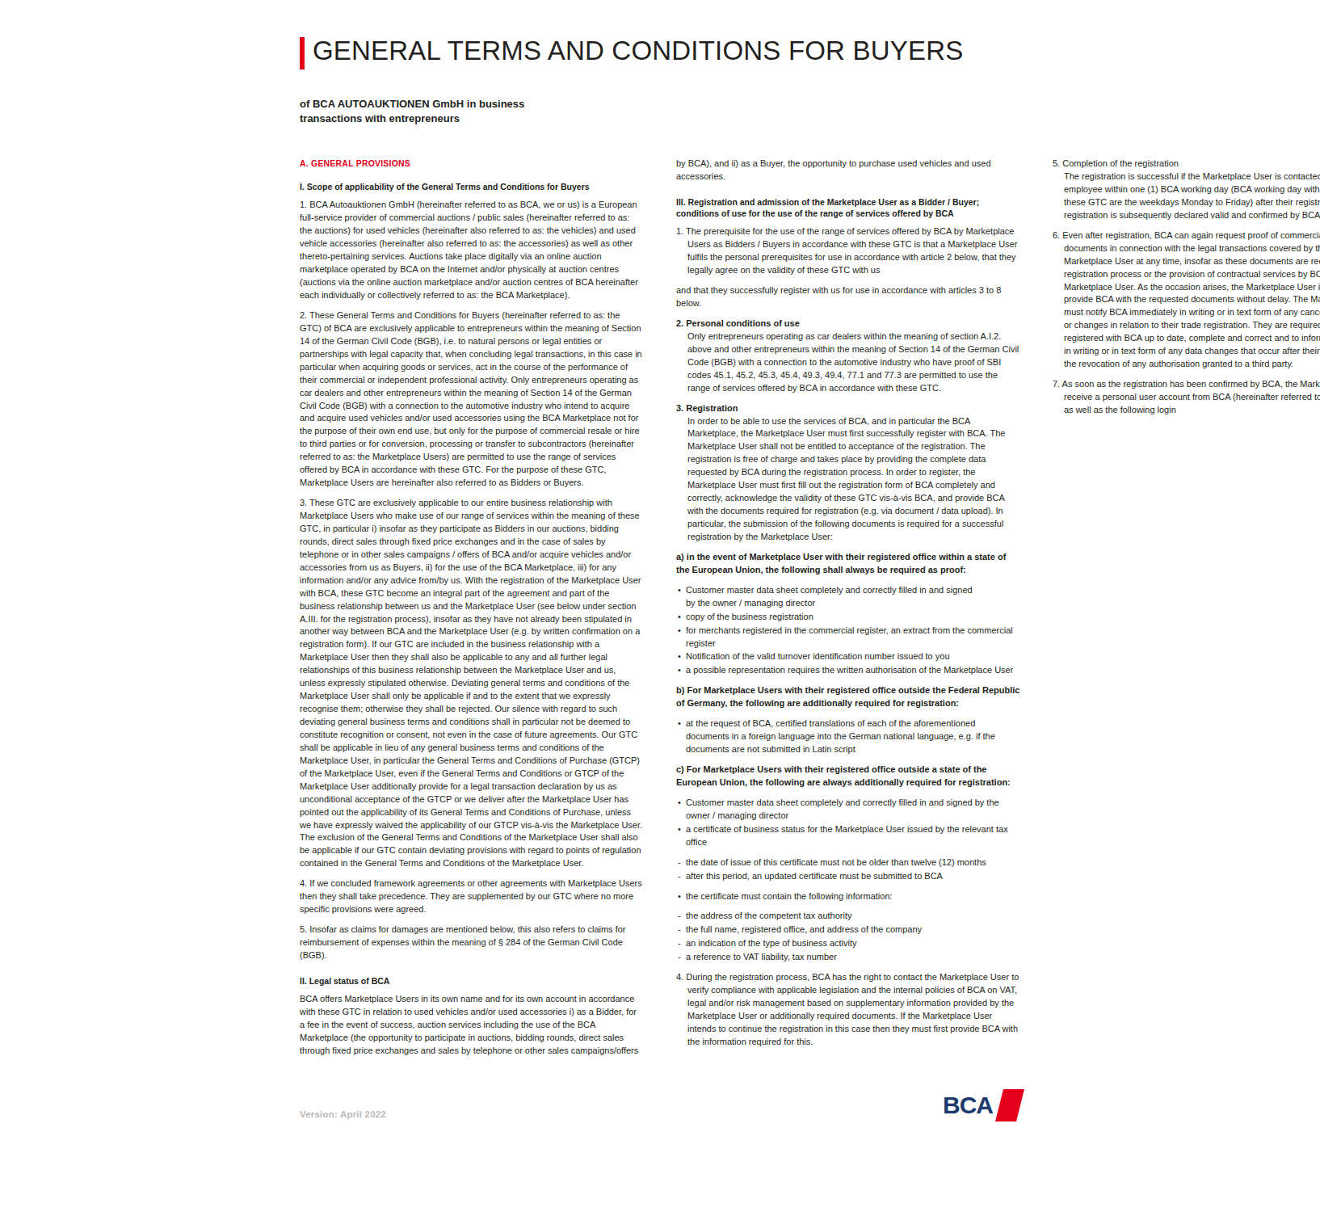GENERAL TERMS AND CONDITIONS FOR BUYERS
of BCA AUTOAUKTIONEN GmbH in business
transactions with entrepreneurs
A. General provisions
I. Scope of applicability of the General Terms and Conditions for Buyers
1. BCA Autoauktionen GmbH (hereinafter referred to as BCA, we or us) is a European full-service provider of commercial auctions / public sales (hereinafter referred to as: the auctions) for used vehicles (hereinafter also referred to as: the vehicles) and used vehicle accessories (hereinafter also referred to as: the accessories) as well as other thereto-pertaining services. Auctions take place digitally via an online auction marketplace operated by BCA on the Internet and/or physically at auction centres (auctions via the online auction marketplace and/or auction centres of BCA hereinafter each individually or collectively referred to as: the BCA Marketplace).
2. These General Terms and Conditions for Buyers (hereinafter referred to as: the GTC) of BCA are exclusively applicable to entrepreneurs within the meaning of Section 14 of the German Civil Code (BGB), i.e. to natural persons or legal entities or partnerships with legal capacity that, when concluding legal transactions, in this case in particular when acquiring goods or services, act in the course of the performance of their commercial or independent professional activity. Only entrepreneurs operating as car dealers and other entrepreneurs within the meaning of Section 14 of the German Civil Code (BGB) with a connection to the automotive industry who intend to acquire and acquire used vehicles and/or used accessories using the BCA Marketplace not for the purpose of their own end use, but only for the purpose of commercial resale or hire to third parties or for conversion, processing or transfer to subcontractors (hereinafter referred to as: the Marketplace Users) are permitted to use the range of services offered by BCA in accordance with these GTC. For the purpose of these GTC, Marketplace Users are hereinafter also referred to as Bidders or Buyers.
3. These GTC are exclusively applicable to our entire business relationship with Marketplace Users who make use of our range of services within the meaning of these GTC, in particular i) insofar as they participate as Bidders in our auctions, bidding rounds, direct sales through fixed price exchanges and in the case of sales by telephone or in other sales campaigns / offers of BCA and/or acquire vehicles and/or accessories from us as Buyers, ii) for the use of the BCA Marketplace, iii) for any information and/or any advice from/by us. With the registration of the Marketplace User with BCA, these GTC become an integral part of the agreement and part of the business relationship between us and the Marketplace User (see below under section A.III. for the registration process), insofar as they have not already been stipulated in another way between BCA and the Marketplace User (e.g. by written confirmation on a registration form). If our GTC are included in the business relationship with a Marketplace User then they shall also be applicable to any and all further legal relationships of this business relationship between the Marketplace User and us, unless expressly stipulated otherwise. Deviating general terms and conditions of the Marketplace User shall only be applicable if and to the extent that we expressly recognise them; otherwise they shall be rejected. Our silence with regard to such deviating general business terms and conditions shall in particular not be deemed to constitute recognition or consent, not even in the case of future agreements. Our GTC shall be applicable in lieu of any general business terms and conditions of the Marketplace User, in particular the General Terms and Conditions of Purchase (GTCP) of the Marketplace User, even if the General Terms and Conditions or GTCP of the Marketplace User additionally provide for a legal transaction declaration by us as unconditional acceptance of the GTCP or we deliver after the Marketplace User has pointed out the applicability of its General Terms and Conditions of Purchase, unless we have expressly waived the applicability of our GTCP vis-à-vis the Marketplace User. The exclusion of the General Terms and Conditions of the Marketplace User shall also be applicable if our GTC contain deviating provisions with regard to points of regulation contained in the General Terms and Conditions of the Marketplace User.
4. If we concluded framework agreements or other agreements with Marketplace Users then they shall take precedence. They are supplemented by our GTC where no more specific provisions were agreed.
5. Insofar as claims for damages are mentioned below, this also refers to claims for reimbursement of expenses within the meaning of § 284 of the German Civil Code (BGB).
II. Legal status of BCA
BCA offers Marketplace Users in its own name and for its own account in accordance with these GTC in relation to used vehicles and/or used accessories i) as a Bidder, for a fee in the event of success, auction services including the use of the BCA Marketplace (the opportunity to participate in auctions, bidding rounds, direct sales through fixed price exchanges and sales by telephone or other sales campaigns/offers by BCA), and ii) as a Buyer, the opportunity to purchase used vehicles and used accessories.
III. Registration and admission of the Marketplace User as a Bidder / Buyer; conditions of use for the use of the range of services offered by BCA
1. The prerequisite for the use of the range of services offered by BCA by Marketplace Users as Bidders / Buyers in accordance with these GTC is that a Marketplace User fulfils the personal prerequisites for use in accordance with article 2 below, that they legally agree on the validity of these GTC with us
and that they successfully register with us for use in accordance with articles 3 to 8 below.
2. Personal conditions of use
Only entrepreneurs operating as car dealers within the meaning of section A.I.2. above and other entrepreneurs within the meaning of Section 14 of the German Civil Code (BGB) with a connection to the automotive industry who have proof of SBI codes 45.1, 45.2, 45.3, 45.4, 49.3, 49.4, 77.1 and 77.3 are permitted to use the range of services offered by BCA in accordance with these GTC.
3. Registration
In order to be able to use the services of BCA, and in particular the BCA Marketplace, the Marketplace User must first successfully register with BCA. The Marketplace User shall not be entitled to acceptance of the registration. The registration is free of charge and takes place by providing the complete data requested by BCA during the registration process. In order to register, the Marketplace User must first fill out the registration form of BCA completely and correctly, acknowledge the validity of these GTC vis-à-vis BCA, and provide BCA with the documents required for registration (e.g. via document / data upload). In particular, the submission of the following documents is required for a successful registration by the Marketplace User:
a) in the event of Marketplace User with their registered office within a state of the European Union, the following shall always be required as proof:
Customer master data sheet completely and correctly filled in and signed
by the owner / managing director
copy of the business registration
for merchants registered in the commercial register, an extract from the commercial register
Notification of the valid turnover identification number issued to you
a possible representation requires the written authorisation of the Marketplace User
b) For Marketplace Users with their registered office outside the Federal Republic of Germany, the following are additionally required for registration:
at the request of BCA, certified translations of each of the aforementioned documents in a foreign language into the German national language, e.g. if the documents are not submitted in Latin script
c) For Marketplace Users with their registered office outside a state of the European Union, the following are always additionally required for registration:
Customer master data sheet completely and correctly filled in and signed by the
owner / managing director
a certificate of business status for the Marketplace User issued by the relevant tax office
the date of issue of this certificate must not be older than twelve (12) months
after this period, an updated certificate must be submitted to BCA
the certificate must contain the following information:
the address of the competent tax authority
the full name, registered office, and address of the company
an indication of the type of business activity
a reference to VAT liability, tax number
4. During the registration process, BCA has the right to contact the Marketplace User to verify compliance with applicable legislation and the internal policies of BCA on VAT, legal and/or risk management based on supplementary information provided by the Marketplace User or additionally required documents. If the Marketplace User intends to continue the registration in this case then they must first provide BCA with the information required for this.
5. Completion of the registration
The registration is successful if the Marketplace User is contacted by a BCA employee within one (1) BCA working day (BCA working day within the meaning of these GTC are the weekdays Monday to Friday) after their registration and the registration is subsequently declared valid and confirmed by BCA.
6. Even after registration, BCA can again request proof of commercial activity or further documents in connection with the legal transactions covered by these GTC from the Marketplace User at any time, insofar as these documents are required for the registration process or the provision of contractual services by BCA or the Marketplace User. As the occasion arises, the Marketplace User is required to provide BCA with the requested documents without delay. The Marketplace User must notify BCA immediately in writing or in text form of any cancellation of the trade or changes in relation to their trade registration. They are required to keep their data registered with BCA up to date, complete and correct and to inform BCA immediately in writing or in text form of any data changes that occur after their registration and of the revocation of any authorisation granted to a third party.
7. As soon as the registration has been confirmed by BCA, the Marketplace User shall receive a personal user account from BCA (hereinafter referred to as: the “Account”) as well as the following login
Version: April 2022
BCA